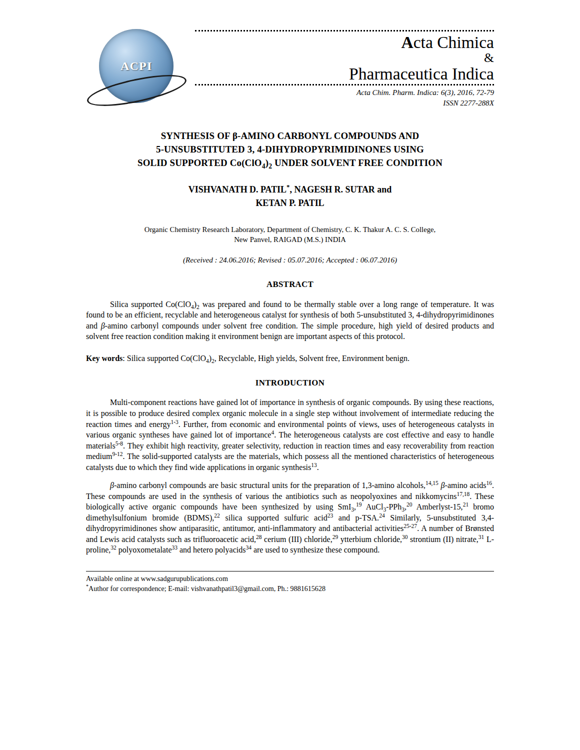Acta Chimica
&
Pharmaceutica Indica
Acta Chim. Pharm. Indica: 6(3), 2016, 72-79
ISSN 2277-288X
SYNTHESIS OF β-AMINO CARBONYL COMPOUNDS AND
5-UNSUBSTITUTED 3, 4-DIHYDROPYRIMIDINONES USING
SOLID SUPPORTED Co(ClO4)2 UNDER SOLVENT FREE CONDITION
VISHVANATH D. PATIL*, NAGESH R. SUTAR and
KETAN P. PATIL
Organic Chemistry Research Laboratory, Department of Chemistry, C. K. Thakur A. C. S. College,
New Panvel, RAIGAD (M.S.) INDIA
(Received : 24.06.2016; Revised : 05.07.2016; Accepted : 06.07.2016)
ABSTRACT
Silica supported Co(ClO4)2 was prepared and found to be thermally stable over a long range of temperature. It was found to be an efficient, recyclable and heterogeneous catalyst for synthesis of both 5-unsubstituted 3, 4-dihydropyrimidinones and β-amino carbonyl compounds under solvent free condition. The simple procedure, high yield of desired products and solvent free reaction condition making it environment benign are important aspects of this protocol.
Key words: Silica supported Co(ClO4)2, Recyclable, High yields, Solvent free, Environment benign.
INTRODUCTION
Multi-component reactions have gained lot of importance in synthesis of organic compounds. By using these reactions, it is possible to produce desired complex organic molecule in a single step without involvement of intermediate reducing the reaction times and energy1-3. Further, from economic and environmental points of views, uses of heterogeneous catalysts in various organic syntheses have gained lot of importance4. The heterogeneous catalysts are cost effective and easy to handle materials5-8. They exhibit high reactivity, greater selectivity, reduction in reaction times and easy recoverability from reaction medium9-12. The solid-supported catalysts are the materials, which possess all the mentioned characteristics of heterogeneous catalysts due to which they find wide applications in organic synthesis13.
β-amino carbonyl compounds are basic structural units for the preparation of 1,3-amino alcohols,14,15 β-amino acids16. These compounds are used in the synthesis of various the antibiotics such as neopolyoxines and nikkomycins17,18. These biologically active organic compounds have been synthesized by using SmI3,19 AuCl3-PPh3,20 Amberlyst-15,21 bromo dimethylsulfonium bromide (BDMS),22 silica supported sulfuric acid23 and p-TSA.24 Similarly, 5-unsubstituted 3,4-dihydropyrimidinones show antiparasitic, antitumor, anti-inflammatory and antibacterial activities25-27. A number of Brønsted and Lewis acid catalysts such as trifluoroacetic acid,28 cerium (III) chloride,29 ytterbium chloride,30 strontium (II) nitrate,31 L-proline,32 polyoxometalate33 and hetero polyacids34 are used to synthesize these compound.
Available online at www.sadgurupublications.com
*Author for correspondence; E-mail: vishvanathpatil3@gmail.com, Ph.: 9881615628